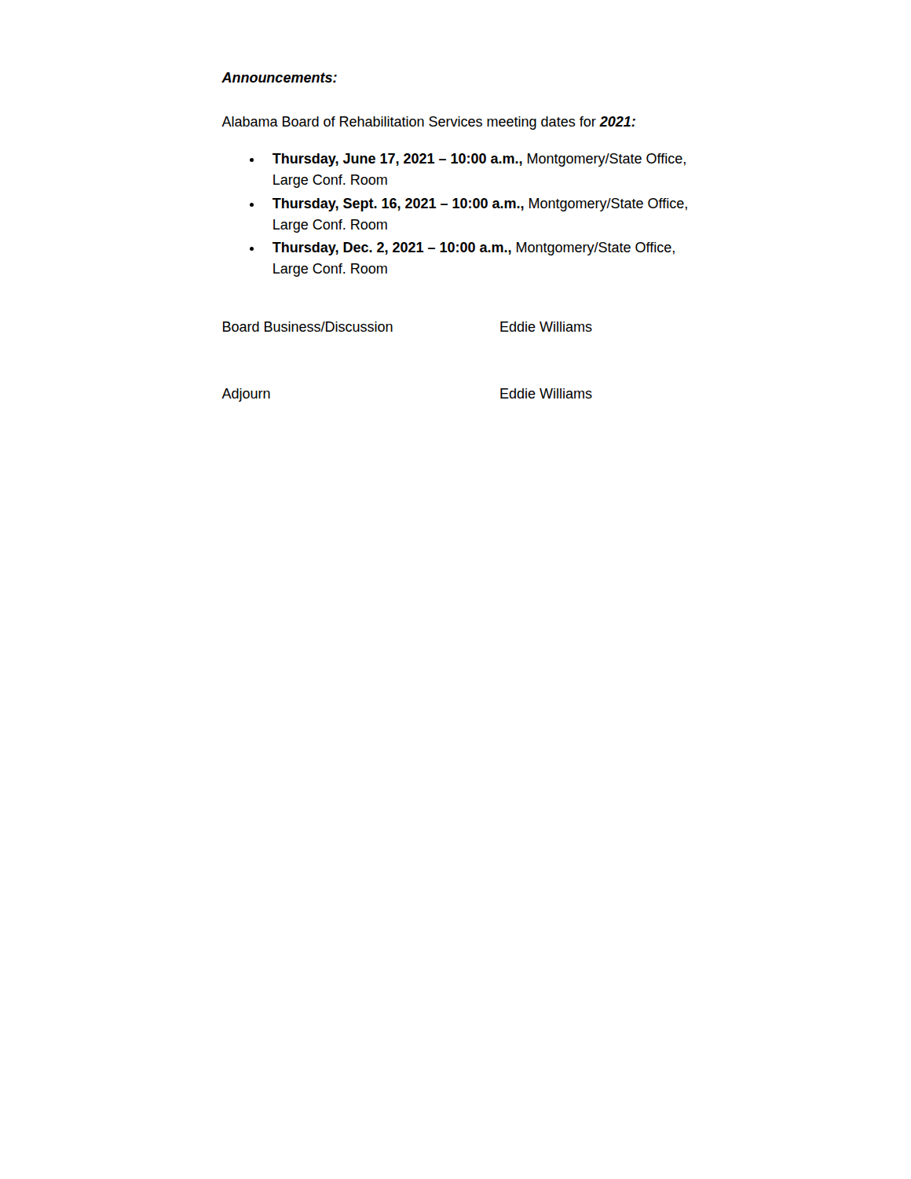Announcements:
Alabama Board of Rehabilitation Services meeting dates for 2021:
Thursday, June 17, 2021 – 10:00 a.m., Montgomery/State Office, Large Conf. Room
Thursday, Sept. 16, 2021 – 10:00 a.m., Montgomery/State Office, Large Conf. Room
Thursday, Dec. 2, 2021 – 10:00 a.m., Montgomery/State Office, Large Conf. Room
| Board Business/Discussion | Eddie Williams |
| Adjourn | Eddie Williams |